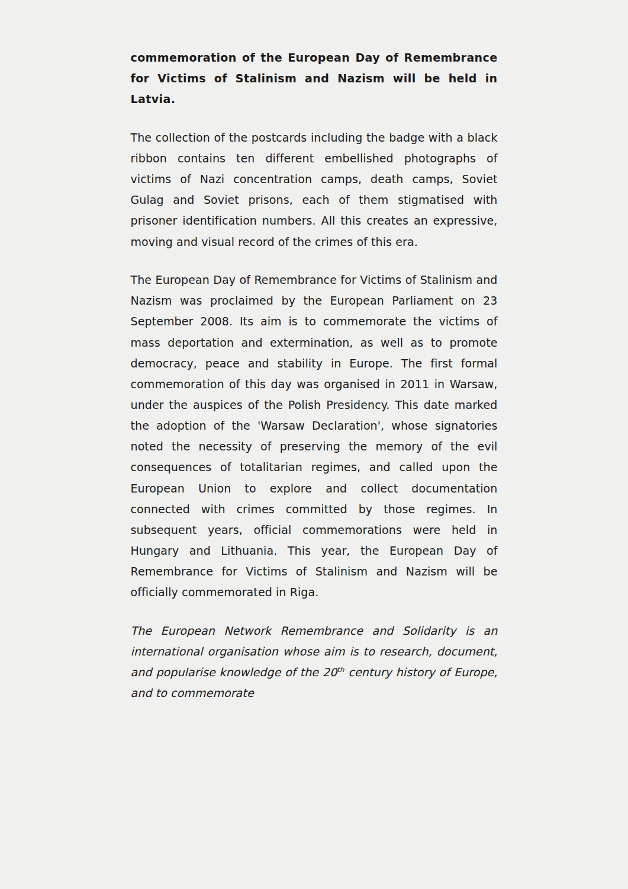commemoration of the European Day of Remembrance for Victims of Stalinism and Nazism will be held in Latvia.
The collection of the postcards including the badge with a black ribbon contains ten different embellished photographs of victims of Nazi concentration camps, death camps, Soviet Gulag and Soviet prisons, each of them stigmatised with prisoner identification numbers. All this creates an expressive, moving and visual record of the crimes of this era.
The European Day of Remembrance for Victims of Stalinism and Nazism was proclaimed by the European Parliament on 23 September 2008. Its aim is to commemorate the victims of mass deportation and extermination, as well as to promote democracy, peace and stability in Europe. The first formal commemoration of this day was organised in 2011 in Warsaw, under the auspices of the Polish Presidency. This date marked the adoption of the 'Warsaw Declaration', whose signatories noted the necessity of preserving the memory of the evil consequences of totalitarian regimes, and called upon the European Union to explore and collect documentation connected with crimes committed by those regimes. In subsequent years, official commemorations were held in Hungary and Lithuania. This year, the European Day of Remembrance for Victims of Stalinism and Nazism will be officially commemorated in Riga.
The European Network Remembrance and Solidarity is an international organisation whose aim is to research, document, and popularise knowledge of the 20th century history of Europe, and to commemorate